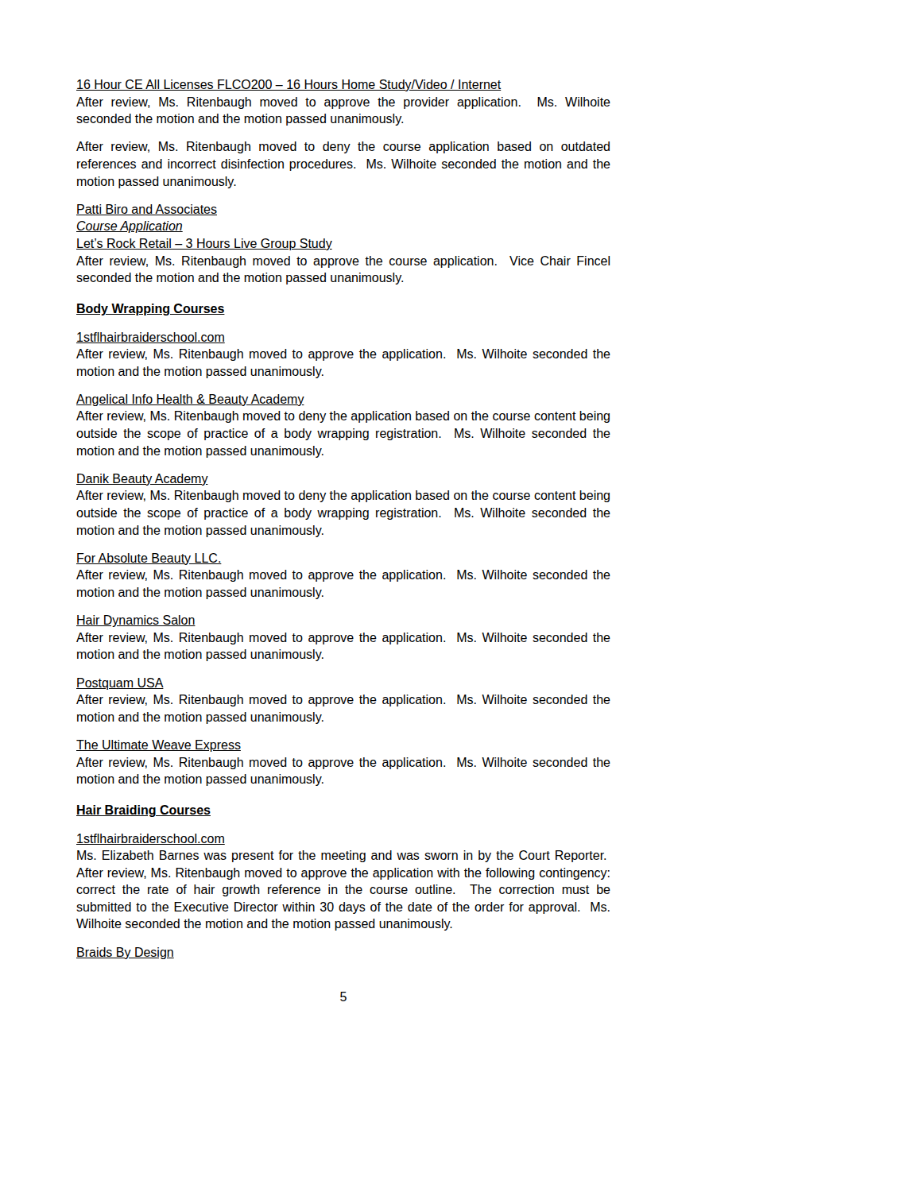16 Hour CE All Licenses FLCO200 – 16 Hours Home Study/Video / Internet
After review, Ms. Ritenbaugh moved to approve the provider application. Ms. Wilhoite seconded the motion and the motion passed unanimously.
After review, Ms. Ritenbaugh moved to deny the course application based on outdated references and incorrect disinfection procedures. Ms. Wilhoite seconded the motion and the motion passed unanimously.
Patti Biro and Associates
Course Application
Let’s Rock Retail – 3 Hours Live Group Study
After review, Ms. Ritenbaugh moved to approve the course application. Vice Chair Fincel seconded the motion and the motion passed unanimously.
Body Wrapping Courses
1stflhairbraiderschool.com
After review, Ms. Ritenbaugh moved to approve the application. Ms. Wilhoite seconded the motion and the motion passed unanimously.
Angelical Info Health & Beauty Academy
After review, Ms. Ritenbaugh moved to deny the application based on the course content being outside the scope of practice of a body wrapping registration. Ms. Wilhoite seconded the motion and the motion passed unanimously.
Danik Beauty Academy
After review, Ms. Ritenbaugh moved to deny the application based on the course content being outside the scope of practice of a body wrapping registration. Ms. Wilhoite seconded the motion and the motion passed unanimously.
For Absolute Beauty LLC.
After review, Ms. Ritenbaugh moved to approve the application. Ms. Wilhoite seconded the motion and the motion passed unanimously.
Hair Dynamics Salon
After review, Ms. Ritenbaugh moved to approve the application. Ms. Wilhoite seconded the motion and the motion passed unanimously.
Postquam USA
After review, Ms. Ritenbaugh moved to approve the application. Ms. Wilhoite seconded the motion and the motion passed unanimously.
The Ultimate Weave Express
After review, Ms. Ritenbaugh moved to approve the application. Ms. Wilhoite seconded the motion and the motion passed unanimously.
Hair Braiding Courses
1stflhairbraiderschool.com
Ms. Elizabeth Barnes was present for the meeting and was sworn in by the Court Reporter. After review, Ms. Ritenbaugh moved to approve the application with the following contingency: correct the rate of hair growth reference in the course outline. The correction must be submitted to the Executive Director within 30 days of the date of the order for approval. Ms. Wilhoite seconded the motion and the motion passed unanimously.
Braids By Design
5